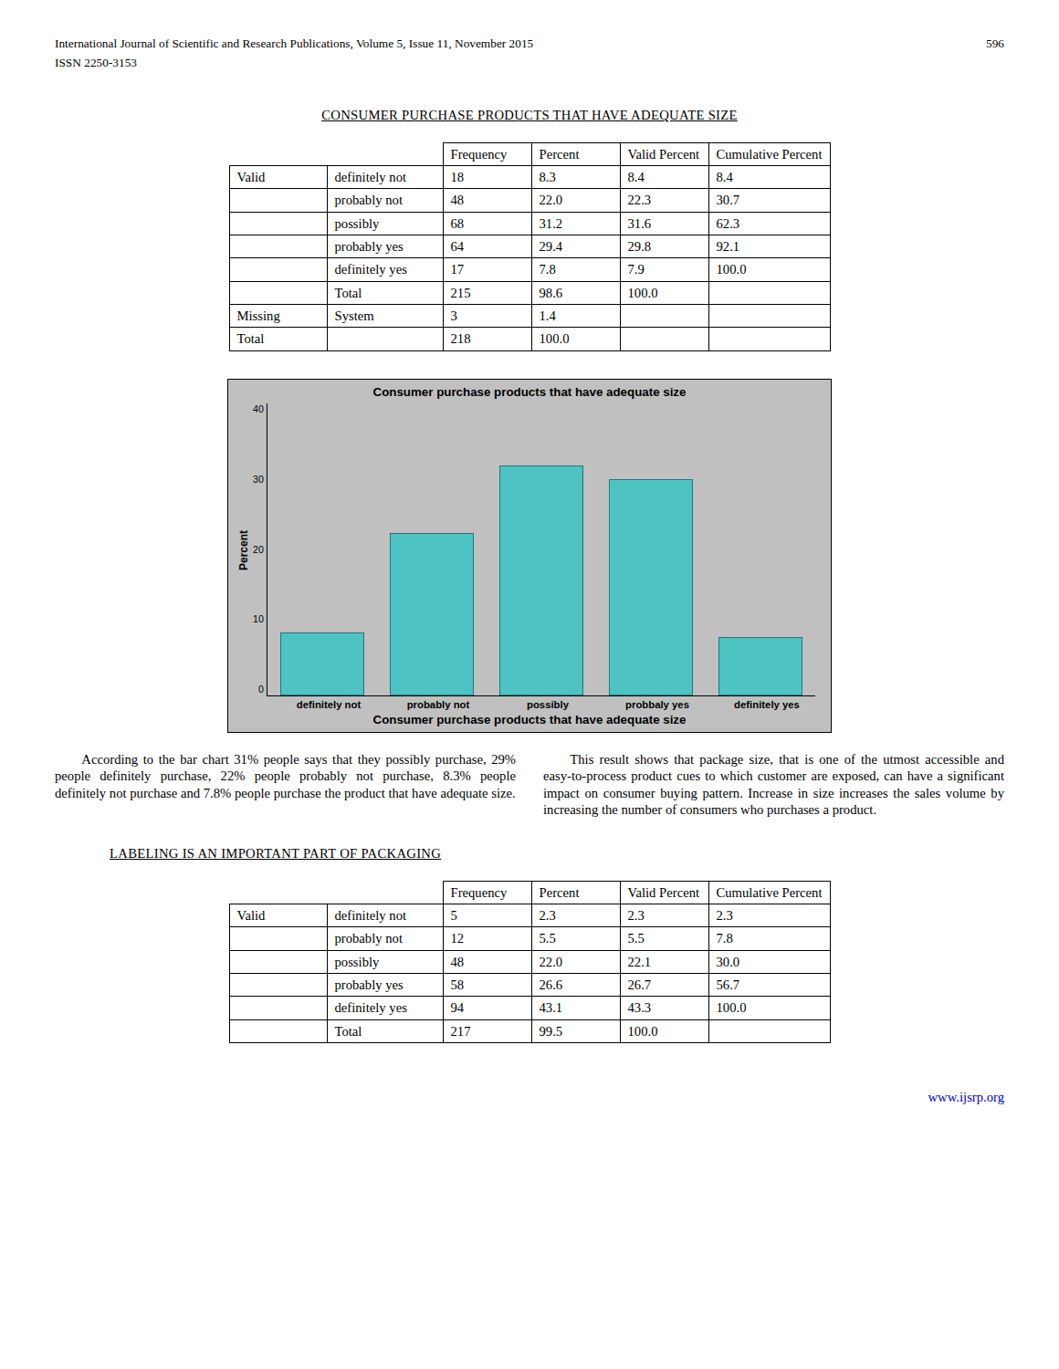International Journal of Scientific and Research Publications, Volume 5, Issue 11, November 2015 596
ISSN 2250-3153
CONSUMER PURCHASE PRODUCTS THAT HAVE ADEQUATE SIZE
| | Frequency | Percent | Valid Percent | Cumulative Percent |
| Valid | definitely not | 18 | 8.3 | 8.4 | 8.4 |
| | probably not | 48 | 22.0 | 22.3 | 30.7 |
| | possibly | 68 | 31.2 | 31.6 | 62.3 |
| | probably yes | 64 | 29.4 | 29.8 | 92.1 |
| | definitely yes | 17 | 7.8 | 7.9 | 100.0 |
| | Total | 215 | 98.6 | 100.0 | |
| Missing | System | 3 | 1.4 | | |
| Total | | 218 | 100.0 | | |
Consumer purchase products that have adequate size
Percent
40 30 20 10 0
definitely not probably not possibly probbaly yes definitely yes
Consumer purchase products that have adequate size
According to the bar chart 31% people says that they possibly purchase, 29% people definitely purchase, 22% people probably not purchase, 8.3% people definitely not purchase and 7.8% people purchase the product that have adequate size.
This result shows that package size, that is one of the utmost accessible and easy-to-process product cues to which customer are exposed, can have a significant impact on consumer buying pattern. Increase in size increases the sales volume by increasing the number of consumers who purchases a product.
LABELING IS AN IMPORTANT PART OF PACKAGING
| | Frequency | Percent | Valid Percent | Cumulative Percent |
| Valid | definitely not | 5 | 2.3 | 2.3 | 2.3 |
| | probably not | 12 | 5.5 | 5.5 | 7.8 |
| | possibly | 48 | 22.0 | 22.1 | 30.0 |
| | probably yes | 58 | 26.6 | 26.7 | 56.7 |
| | definitely yes | 94 | 43.1 | 43.3 | 100.0 |
| | Total | 217 | 99.5 | 100.0 | |
www.ijsrp.org